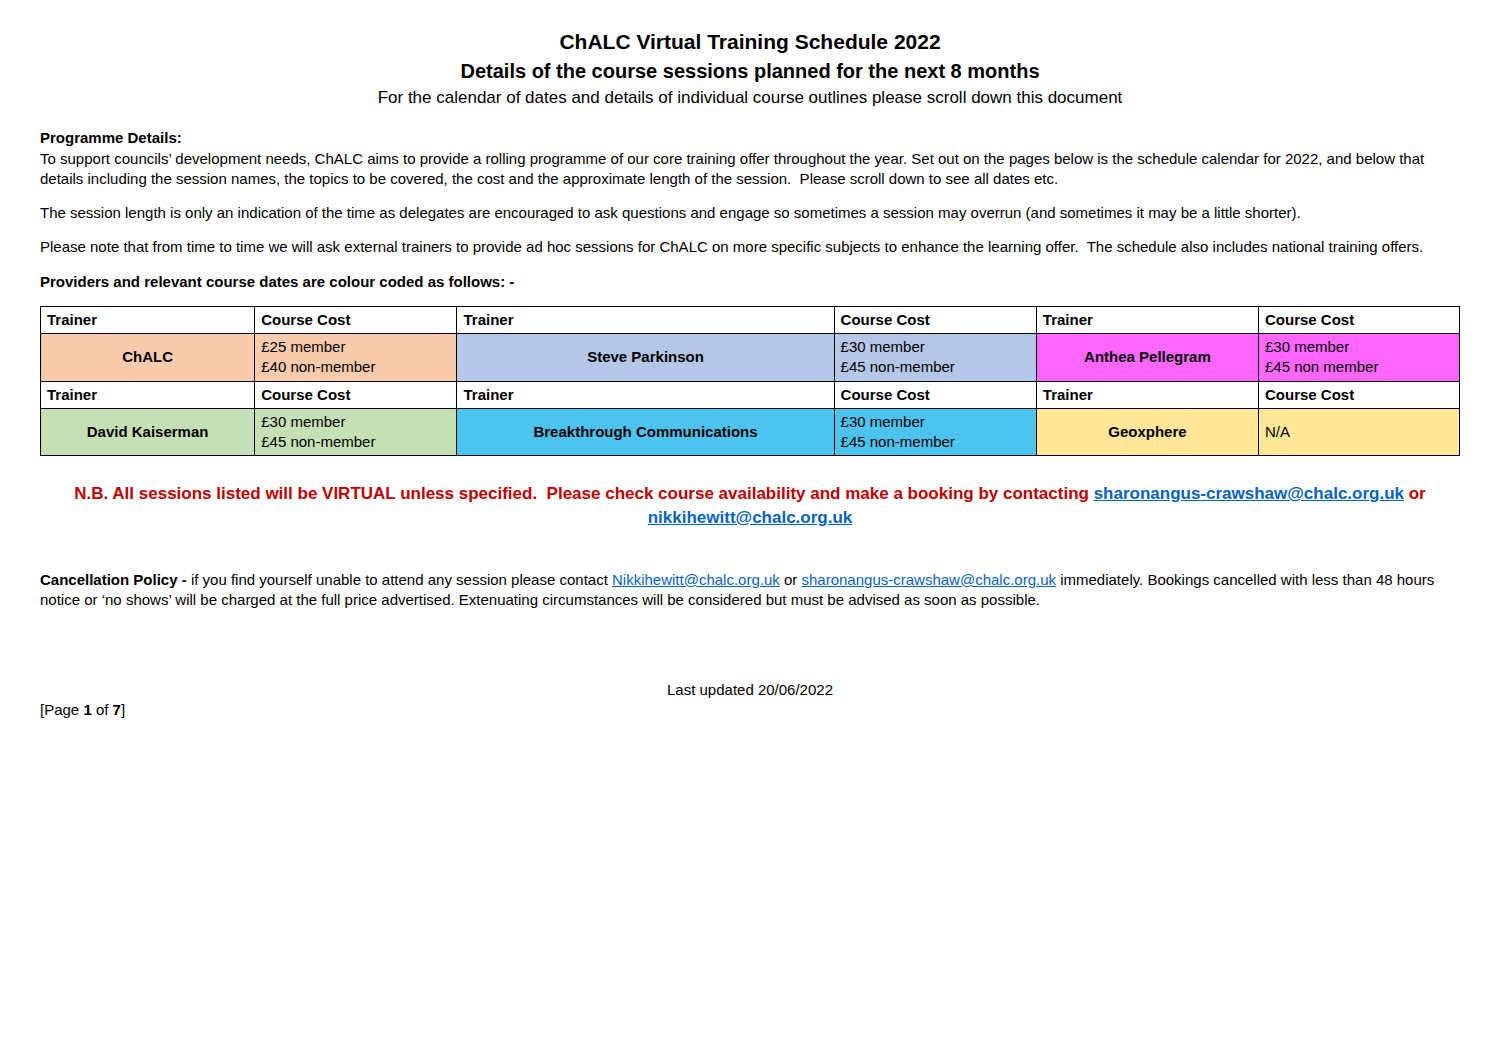ChALC Virtual Training Schedule 2022
Details of the course sessions planned for the next 8 months
For the calendar of dates and details of individual course outlines please scroll down this document
Programme Details:
To support councils’ development needs, ChALC aims to provide a rolling programme of our core training offer throughout the year. Set out on the pages below is the schedule calendar for 2022, and below that details including the session names, the topics to be covered, the cost and the approximate length of the session. Please scroll down to see all dates etc.
The session length is only an indication of the time as delegates are encouraged to ask questions and engage so sometimes a session may overrun (and sometimes it may be a little shorter).
Please note that from time to time we will ask external trainers to provide ad hoc sessions for ChALC on more specific subjects to enhance the learning offer. The schedule also includes national training offers.
Providers and relevant course dates are colour coded as follows: -
| Trainer | Course Cost | Trainer | Course Cost | Trainer | Course Cost |
| --- | --- | --- | --- | --- | --- |
| ChALC | £25 member £40 non-member | Steve Parkinson | £30 member £45 non-member | Anthea Pellegram | £30 member £45 non member |
| Trainer | Course Cost | Trainer | Course Cost | Trainer | Course Cost |
| David Kaiserman | £30 member £45 non-member | Breakthrough Communications | £30 member £45 non-member | Geoxphere | N/A |
N.B. All sessions listed will be VIRTUAL unless specified. Please check course availability and make a booking by contacting sharonangus-crawshaw@chalc.org.uk or nikkihewitt@chalc.org.uk
Cancellation Policy - if you find yourself unable to attend any session please contact Nikkihewitt@chalc.org.uk or sharonangus-crawshaw@chalc.org.uk immediately. Bookings cancelled with less than 48 hours notice or ‘no shows’ will be charged at the full price advertised. Extenuating circumstances will be considered but must be advised as soon as possible.
Last updated 20/06/2022
[Page 1 of 7]